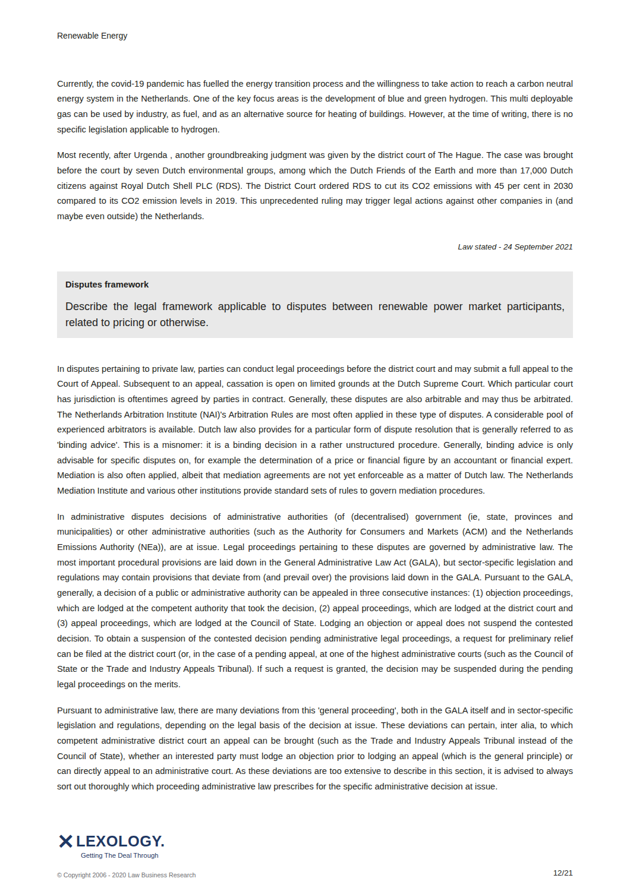Renewable Energy
Currently, the covid-19 pandemic has fuelled the energy transition process and the willingness to take action to reach a carbon neutral energy system in the Netherlands. One of the key focus areas is the development of blue and green hydrogen. This multi deployable gas can be used by industry, as fuel, and as an alternative source for heating of buildings. However, at the time of writing, there is no specific legislation applicable to hydrogen.
Most recently, after Urgenda , another groundbreaking judgment was given by the district court of The Hague. The case was brought before the court by seven Dutch environmental groups, among which the Dutch Friends of the Earth and more than 17,000 Dutch citizens against Royal Dutch Shell PLC (RDS). The District Court ordered RDS to cut its CO2 emissions with 45 per cent in 2030 compared to its CO2 emission levels in 2019. This unprecedented ruling may trigger legal actions against other companies in (and maybe even outside) the Netherlands.
Law stated - 24 September 2021
Disputes framework
Describe the legal framework applicable to disputes between renewable power market participants, related to pricing or otherwise.
In disputes pertaining to private law, parties can conduct legal proceedings before the district court and may submit a full appeal to the Court of Appeal. Subsequent to an appeal, cassation is open on limited grounds at the Dutch Supreme Court. Which particular court has jurisdiction is oftentimes agreed by parties in contract. Generally, these disputes are also arbitrable and may thus be arbitrated. The Netherlands Arbitration Institute (NAI)'s Arbitration Rules are most often applied in these type of disputes. A considerable pool of experienced arbitrators is available. Dutch law also provides for a particular form of dispute resolution that is generally referred to as 'binding advice'. This is a misnomer: it is a binding decision in a rather unstructured procedure. Generally, binding advice is only advisable for specific disputes on, for example the determination of a price or financial figure by an accountant or financial expert. Mediation is also often applied, albeit that mediation agreements are not yet enforceable as a matter of Dutch law. The Netherlands Mediation Institute and various other institutions provide standard sets of rules to govern mediation procedures.
In administrative disputes decisions of administrative authorities (of (decentralised) government (ie, state, provinces and municipalities) or other administrative authorities (such as the Authority for Consumers and Markets (ACM) and the Netherlands Emissions Authority (NEa)), are at issue. Legal proceedings pertaining to these disputes are governed by administrative law. The most important procedural provisions are laid down in the General Administrative Law Act (GALA), but sector-specific legislation and regulations may contain provisions that deviate from (and prevail over) the provisions laid down in the GALA. Pursuant to the GALA, generally, a decision of a public or administrative authority can be appealed in three consecutive instances: (1) objection proceedings, which are lodged at the competent authority that took the decision, (2) appeal proceedings, which are lodged at the district court and (3) appeal proceedings, which are lodged at the Council of State. Lodging an objection or appeal does not suspend the contested decision. To obtain a suspension of the contested decision pending administrative legal proceedings, a request for preliminary relief can be filed at the district court (or, in the case of a pending appeal, at one of the highest administrative courts (such as the Council of State or the Trade and Industry Appeals Tribunal). If such a request is granted, the decision may be suspended during the pending legal proceedings on the merits.
Pursuant to administrative law, there are many deviations from this 'general proceeding', both in the GALA itself and in sector-specific legislation and regulations, depending on the legal basis of the decision at issue. These deviations can pertain, inter alia, to which competent administrative district court an appeal can be brought (such as the Trade and Industry Appeals Tribunal instead of the Council of State), whether an interested party must lodge an objection prior to lodging an appeal (which is the general principle) or can directly appeal to an administrative court. As these deviations are too extensive to describe in this section, it is advised to always sort out thoroughly which proceeding administrative law prescribes for the specific administrative decision at issue.
✕ LEXOLOGY.
Getting The Deal Through
© Copyright 2006 - 2020 Law Business Research
12/21